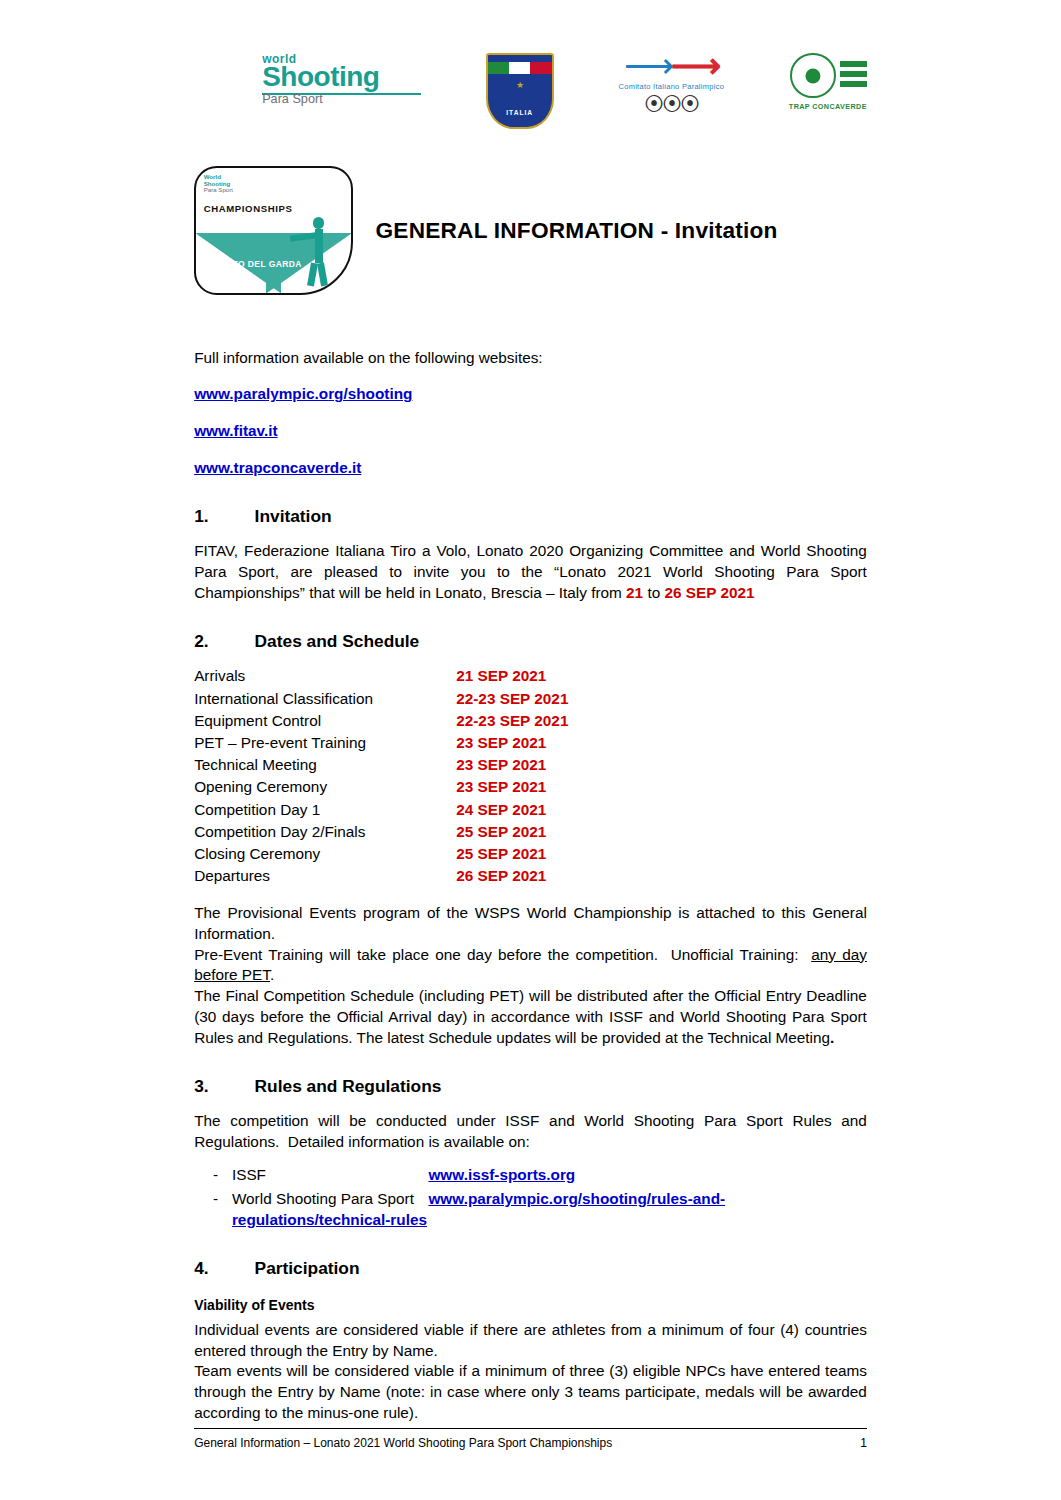world
Shooting
Para Sport
★
ITALIA
⟶⟶
Comitato Italiano Paralimpico
⦿⦿⦿
TRAP CONCAVERDE
World
Shooting
Para Sport
CHAMPIONSHIPS
LONATO DEL GARDA
2021
GENERAL INFORMATION - Invitation
Full information available on the following websites:
www.paralympic.org/shooting
www.fitav.it
www.trapconcaverde.it
1. Invitation
FITAV, Federazione Italiana Tiro a Volo, Lonato 2020 Organizing Committee and World Shooting Para Sport, are pleased to invite you to the “Lonato 2021 World Shooting Para Sport Championships” that will be held in Lonato, Brescia – Italy from 21 to 26 SEP 2021
2. Dates and Schedule
| Arrivals | 21 SEP 2021 |
| International Classification | 22-23 SEP 2021 |
| Equipment Control | 22-23 SEP 2021 |
| PET – Pre-event Training | 23 SEP 2021 |
| Technical Meeting | 23 SEP 2021 |
| Opening Ceremony | 23 SEP 2021 |
| Competition Day 1 | 24 SEP 2021 |
| Competition Day 2/Finals | 25 SEP 2021 |
| Closing Ceremony | 25 SEP 2021 |
| Departures | 26 SEP 2021 |
The Provisional Events program of the WSPS World Championship is attached to this General Information.
Pre-Event Training will take place one day before the competition. Unofficial Training: any day before PET.
The Final Competition Schedule (including PET) will be distributed after the Official Entry Deadline (30 days before the Official Arrival day) in accordance with ISSF and World Shooting Para Sport Rules and Regulations. The latest Schedule updates will be provided at the Technical Meeting.
3. Rules and Regulations
The competition will be conducted under ISSF and World Shooting Para Sport Rules and Regulations. Detailed information is available on:
ISSF www.issf-sports.org
World Shooting Para Sport www.paralympic.org/shooting/rules-and-regulations/technical-rules
4. Participation
Viability of Events
Individual events are considered viable if there are athletes from a minimum of four (4) countries entered through the Entry by Name.
Team events will be considered viable if a minimum of three (3) eligible NPCs have entered teams through the Entry by Name (note: in case where only 3 teams participate, medals will be awarded according to the minus-one rule).
General Information – Lonato 2021 World Shooting Para Sport Championships 1